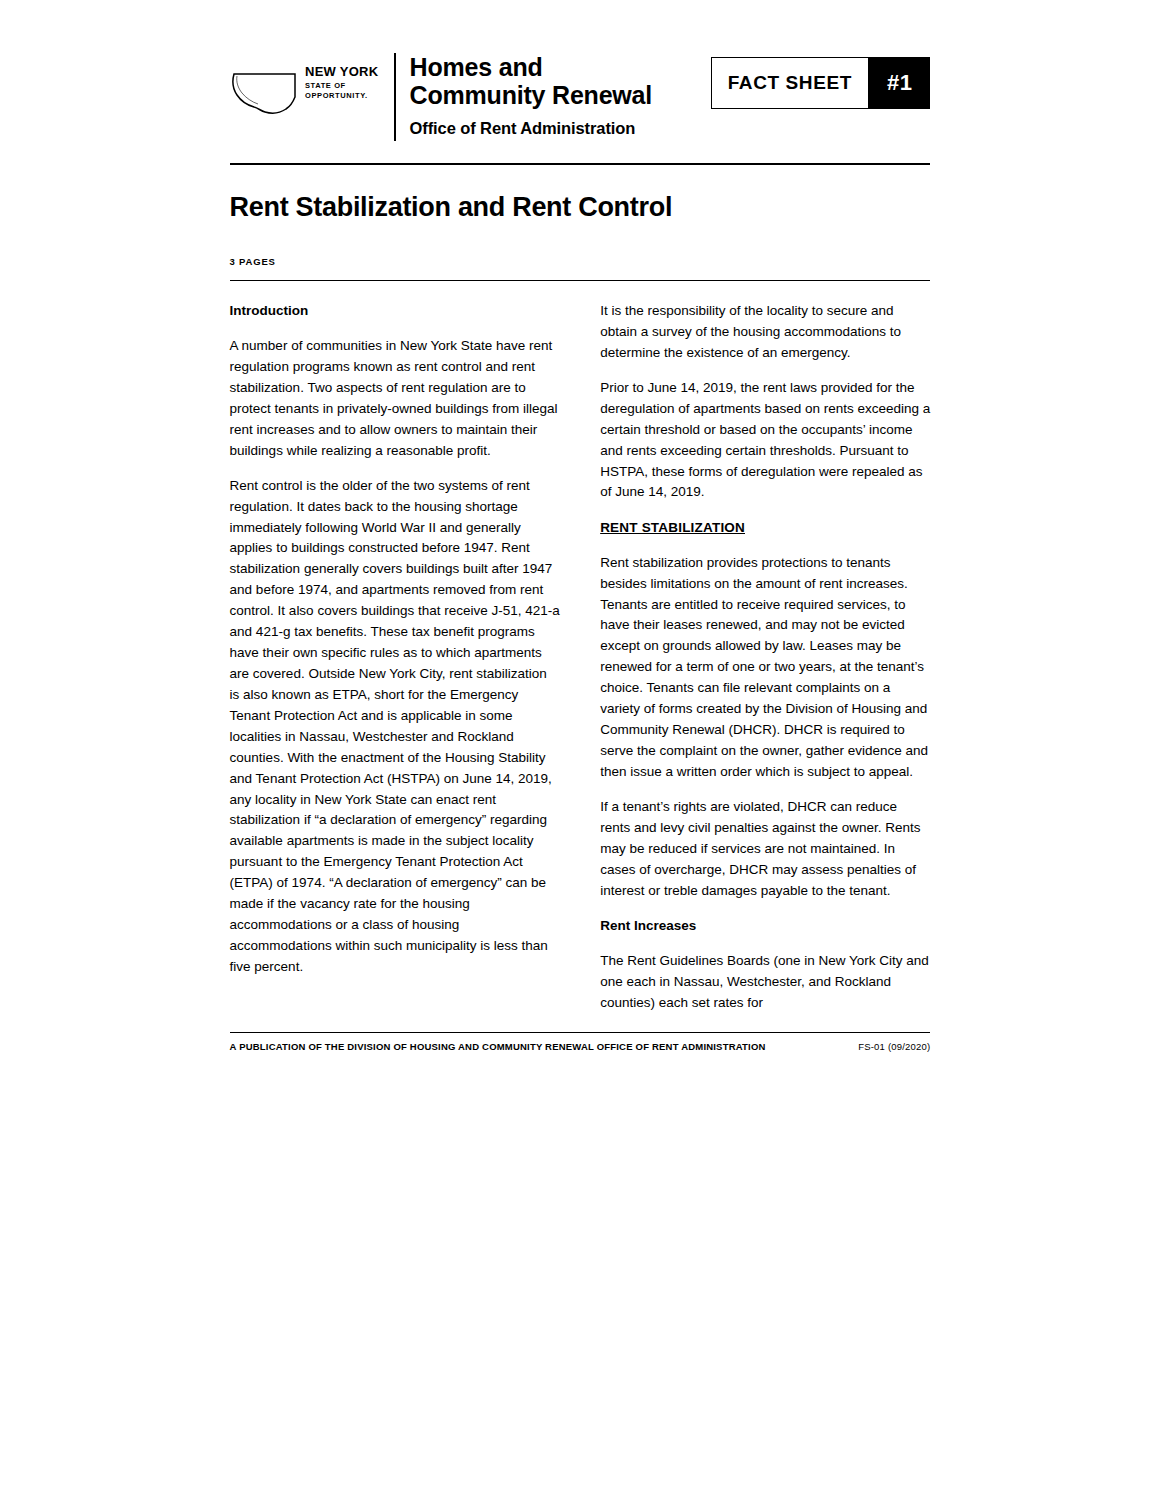NEW YORK STATE OF OPPORTUNITY.
Homes and
Community Renewal
Office of Rent Administration
FACT SHEET
#1
Rent Stabilization and Rent Control
3 PAGES
Introduction
A number of communities in New York State have rent regulation programs known as rent control and rent stabilization. Two aspects of rent regulation are to protect tenants in privately-owned buildings from illegal rent increases and to allow owners to maintain their buildings while realizing a reasonable profit.
Rent control is the older of the two systems of rent regulation. It dates back to the housing shortage immediately following World War II and generally applies to buildings constructed before 1947. Rent stabilization generally covers buildings built after 1947 and before 1974, and apartments removed from rent control. It also covers buildings that receive J-51, 421-a and 421-g tax benefits. These tax benefit programs have their own specific rules as to which apartments are covered. Outside New York City, rent stabilization is also known as ETPA, short for the Emergency Tenant Protection Act and is applicable in some localities in Nassau, Westchester and Rockland counties. With the enactment of the Housing Stability and Tenant Protection Act (HSTPA) on June 14, 2019, any locality in New York State can enact rent stabilization if “a declaration of emergency” regarding available apartments is made in the subject locality pursuant to the Emergency Tenant Protection Act (ETPA) of 1974. “A declaration of emergency” can be made if the vacancy rate for the housing accommodations or a class of housing accommodations within such municipality is less than five percent.
It is the responsibility of the locality to secure and obtain a survey of the housing accommodations to determine the existence of an emergency.
Prior to June 14, 2019, the rent laws provided for the deregulation of apartments based on rents exceeding a certain threshold or based on the occupants’ income and rents exceeding certain thresholds. Pursuant to HSTPA, these forms of deregulation were repealed as of June 14, 2019.
RENT STABILIZATION
Rent stabilization provides protections to tenants besides limitations on the amount of rent increases. Tenants are entitled to receive required services, to have their leases renewed, and may not be evicted except on grounds allowed by law. Leases may be renewed for a term of one or two years, at the tenant’s choice. Tenants can file relevant complaints on a variety of forms created by the Division of Housing and Community Renewal (DHCR). DHCR is required to serve the complaint on the owner, gather evidence and then issue a written order which is subject to appeal.
If a tenant’s rights are violated, DHCR can reduce rents and levy civil penalties against the owner. Rents may be reduced if services are not maintained. In cases of overcharge, DHCR may assess penalties of interest or treble damages payable to the tenant.
Rent Increases
The Rent Guidelines Boards (one in New York City and one each in Nassau, Westchester, and Rockland counties) each set rates for
A PUBLICATION OF THE DIVISION OF HOUSING AND COMMUNITY RENEWAL OFFICE OF RENT ADMINISTRATION
FS-01 (09/2020)